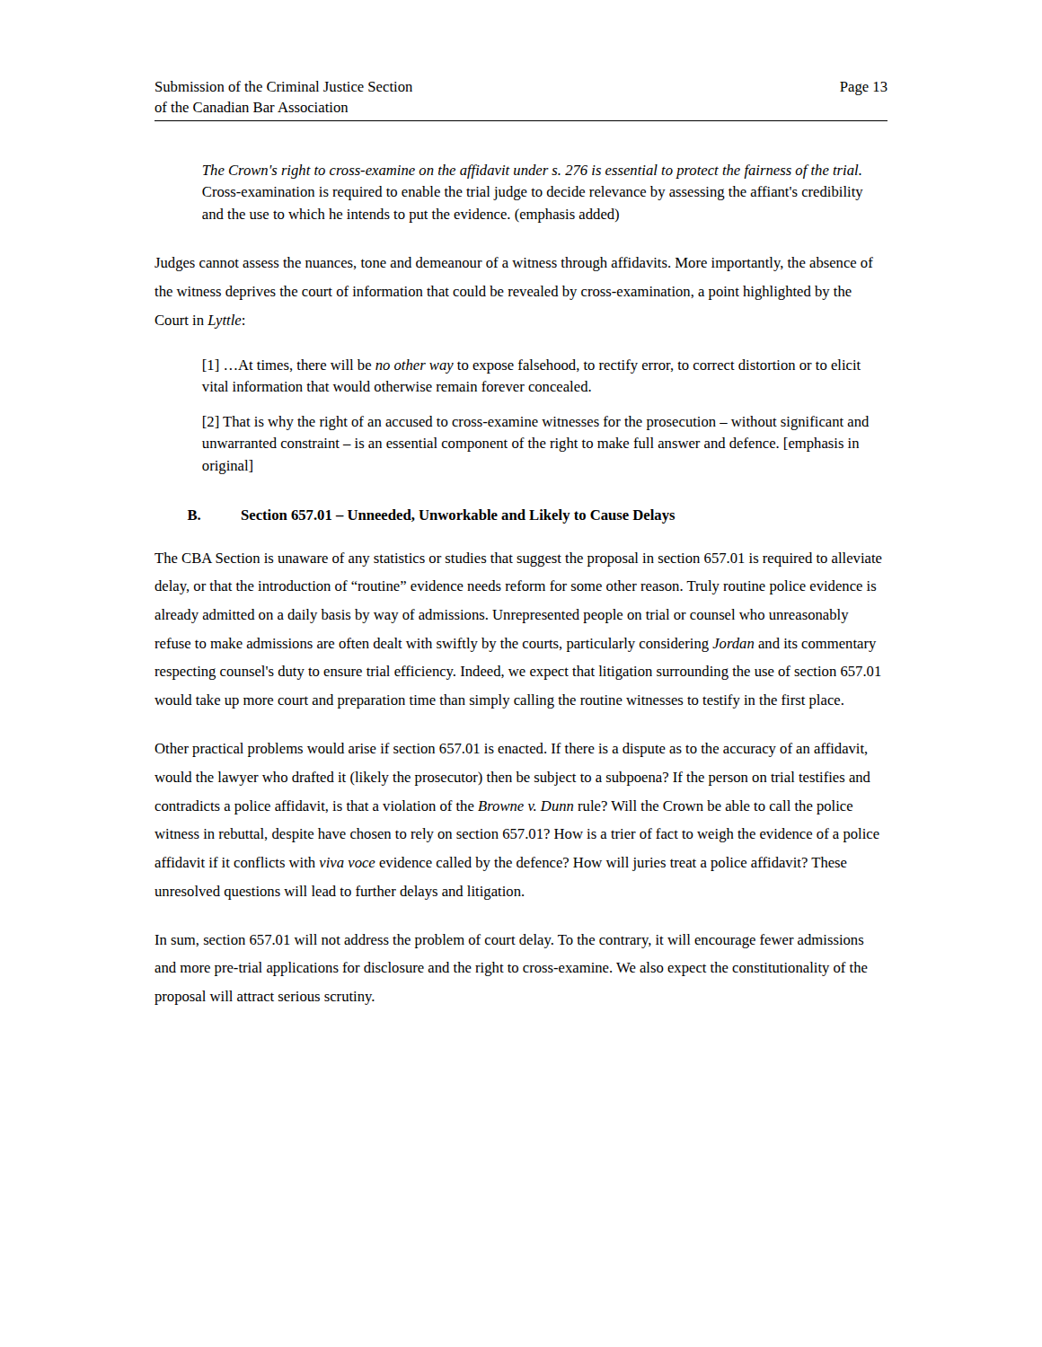Submission of the Criminal Justice Section
of the Canadian Bar Association
Page 13
The Crown's right to cross-examine on the affidavit under s. 276 is essential to protect the fairness of the trial. Cross-examination is required to enable the trial judge to decide relevance by assessing the affiant's credibility and the use to which he intends to put the evidence. (emphasis added)
Judges cannot assess the nuances, tone and demeanour of a witness through affidavits. More importantly, the absence of the witness deprives the court of information that could be revealed by cross-examination, a point highlighted by the Court in Lyttle:
[1] …At times, there will be no other way to expose falsehood, to rectify error, to correct distortion or to elicit vital information that would otherwise remain forever concealed.
[2] That is why the right of an accused to cross-examine witnesses for the prosecution – without significant and unwarranted constraint – is an essential component of the right to make full answer and defence. [emphasis in original]
B. Section 657.01 – Unneeded, Unworkable and Likely to Cause Delays
The CBA Section is unaware of any statistics or studies that suggest the proposal in section 657.01 is required to alleviate delay, or that the introduction of “routine” evidence needs reform for some other reason. Truly routine police evidence is already admitted on a daily basis by way of admissions. Unrepresented people on trial or counsel who unreasonably refuse to make admissions are often dealt with swiftly by the courts, particularly considering Jordan and its commentary respecting counsel's duty to ensure trial efficiency. Indeed, we expect that litigation surrounding the use of section 657.01 would take up more court and preparation time than simply calling the routine witnesses to testify in the first place.
Other practical problems would arise if section 657.01 is enacted. If there is a dispute as to the accuracy of an affidavit, would the lawyer who drafted it (likely the prosecutor) then be subject to a subpoena? If the person on trial testifies and contradicts a police affidavit, is that a violation of the Browne v. Dunn rule? Will the Crown be able to call the police witness in rebuttal, despite have chosen to rely on section 657.01? How is a trier of fact to weigh the evidence of a police affidavit if it conflicts with viva voce evidence called by the defence? How will juries treat a police affidavit? These unresolved questions will lead to further delays and litigation.
In sum, section 657.01 will not address the problem of court delay. To the contrary, it will encourage fewer admissions and more pre-trial applications for disclosure and the right to cross-examine. We also expect the constitutionality of the proposal will attract serious scrutiny.